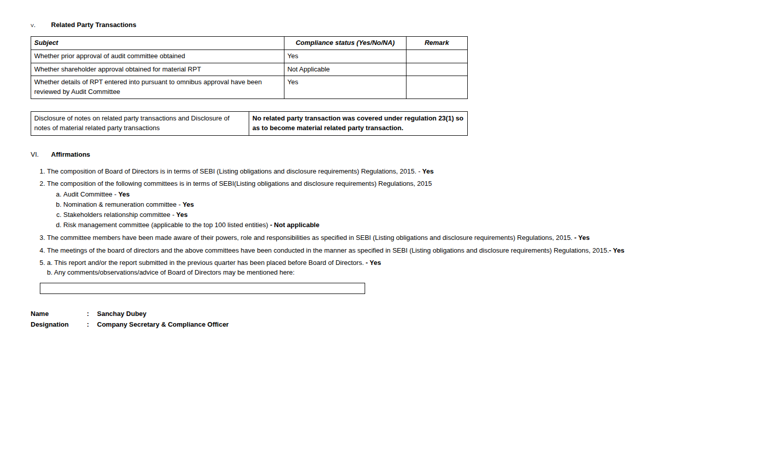v. Related Party Transactions
| Subject | Compliance status (Yes/No/NA) | Remark |
| --- | --- | --- |
| Whether prior approval of audit committee obtained | Yes | |
| Whether shareholder approval obtained for material RPT | Not Applicable | |
| Whether details of RPT entered into pursuant to omnibus approval have been reviewed by Audit Committee | Yes | |
| Disclosure of notes on related party transactions and Disclosure of notes of material related party transactions | No related party transaction was covered under regulation 23(1) so as to become material related party transaction. |
VI. Affirmations
The composition of Board of Directors is in terms of SEBI (Listing obligations and disclosure requirements) Regulations, 2015. - Yes
The composition of the following committees is in terms of SEBI(Listing obligations and disclosure requirements) Regulations, 2015
Audit Committee - Yes
Nomination & remuneration committee - Yes
Stakeholders relationship committee - Yes
Risk management committee (applicable to the top 100 listed entities) - Not applicable
The committee members have been made aware of their powers, role and responsibilities as specified in SEBI (Listing obligations and disclosure requirements) Regulations, 2015. - Yes
The meetings of the board of directors and the above committees have been conducted in the manner as specified in SEBI (Listing obligations and disclosure requirements) Regulations, 2015.- Yes
a. This report and/or the report submitted in the previous quarter has been placed before Board of Directors. - Yes
b. Any comments/observations/advice of Board of Directors may be mentioned here:
Name: Sanchay Dubey
Designation: Company Secretary & Compliance Officer